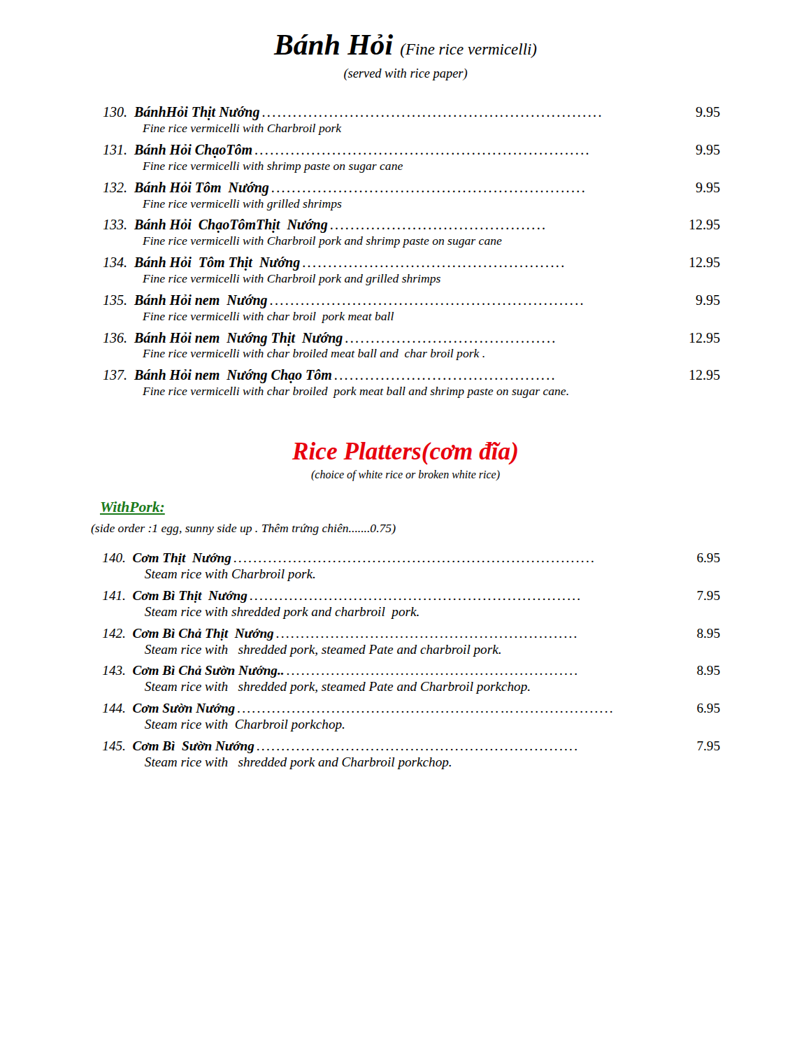Bánh Hỏi (Fine rice vermicelli)
(served with rice paper)
130. BánhHỏi Thịt Nướng .................................................................. 9.95
Fine rice vermicelli with Charbroil pork
131. Bánh Hỏi ChạoTôm ................................................................. 9.95
Fine rice vermicelli with shrimp paste on sugar cane
132. Bánh Hỏi Tôm Nướng ............................................................. 9.95
Fine rice vermicelli with grilled shrimps
133. Bánh Hỏi ChạoTômThịt Nướng .......................................... 12.95
Fine rice vermicelli with Charbroil pork and shrimp paste on sugar cane
134. Bánh Hỏi Tôm Thịt Nướng ................................................... 12.95
Fine rice vermicelli with Charbroil pork and grilled shrimps
135. Bánh Hỏi nem Nướng ............................................................. 9.95
Fine rice vermicelli with char broil pork meat ball
136. Bánh Hỏi nem Nướng Thịt Nướng ......................................... 12.95
Fine rice vermicelli with char broiled meat ball and char broil pork .
137. Bánh Hỏi nem Nướng Chạo Tôm ........................................... 12.95
Fine rice vermicelli with char broiled pork meat ball and shrimp paste on sugar cane.
Rice Platters(cơm đĩa)
(choice of white rice or broken white rice)
WithPork:
(side order :1 egg, sunny side up . Thêm trứng chiên.......0.75)
140. Cơm Thịt Nướng ......................................................................... 6.95
Steam rice with Charbroil pork.
141. Cơm Bì Thịt Nướng ................................................................... 7.95
Steam rice with shredded pork and charbroil pork.
142. Cơm Bì Chả Thịt Nướng ............................................................. 8.95
Steam rice with shredded pork, steamed Pate and charbroil pork.
143. Cơm Bì Chả Sườn Nướng.. ........................................................... 8.95
Steam rice with shredded pork, steamed Pate and Charbroil porkchop.
144. Cơm Sườn Nướng .....................................................….................... 6.95
Steam rice with Charbroil porkchop.
145. Cơm Bì Sườn Nướng ................................................................. 7.95
Steam rice with shredded pork and Charbroil porkchop.